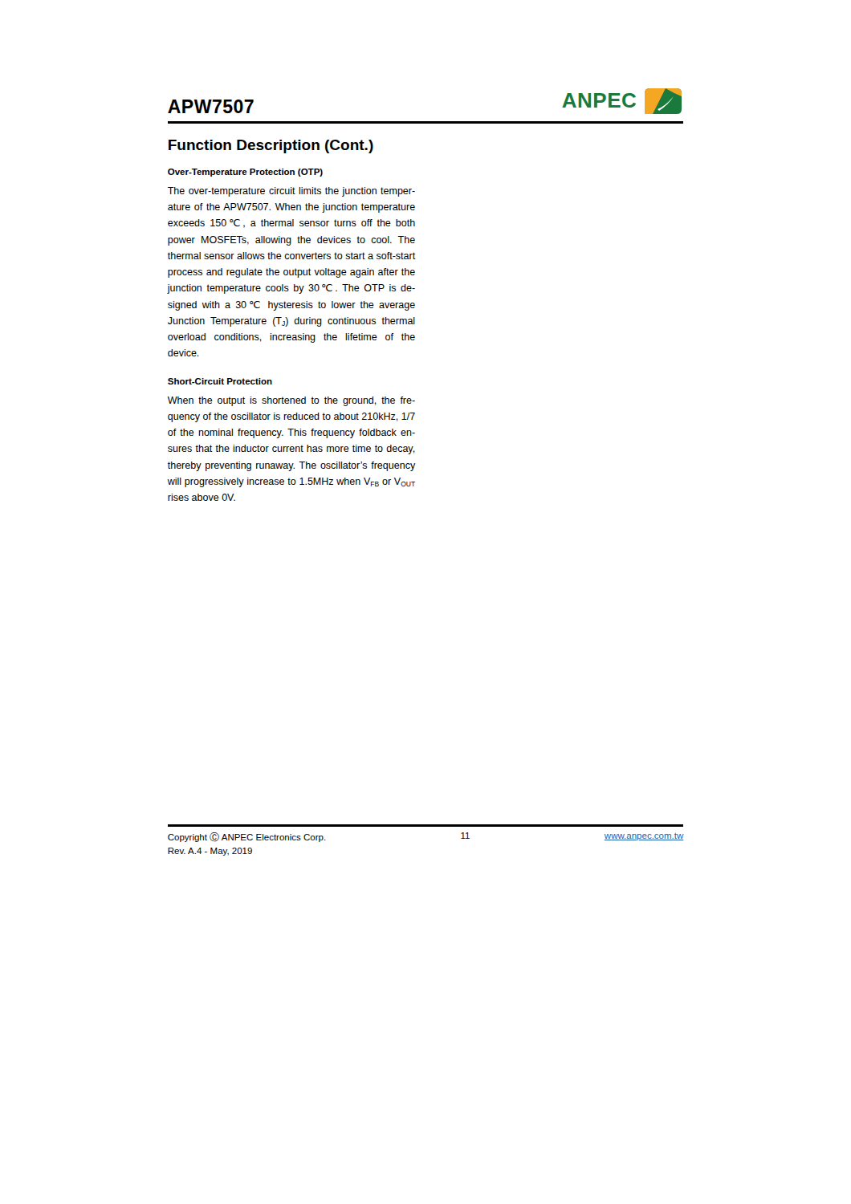APW7507
ANPEC
Function Description (Cont.)
Over-Temperature Protection (OTP)
The over-temperature circuit limits the junction temperature of the APW7507. When the junction temperature exceeds 150℃, a thermal sensor turns off the both power MOSFETs, allowing the devices to cool. The thermal sensor allows the converters to start a soft-start process and regulate the output voltage again after the junction temperature cools by 30℃. The OTP is designed with a 30℃ hysteresis to lower the average Junction Temperature (TJ) during continuous thermal overload conditions, increasing the lifetime of the device.
Short-Circuit Protection
When the output is shortened to the ground, the frequency of the oscillator is reduced to about 210kHz, 1/7 of the nominal frequency. This frequency foldback ensures that the inductor current has more time to decay, thereby preventing runaway. The oscillator’s frequency will progressively increase to 1.5MHz when VFB or VOUT rises above 0V.
Copyright Ⓒ ANPEC Electronics Corp.
Rev. A.4 - May, 2019
11
www.anpec.com.tw